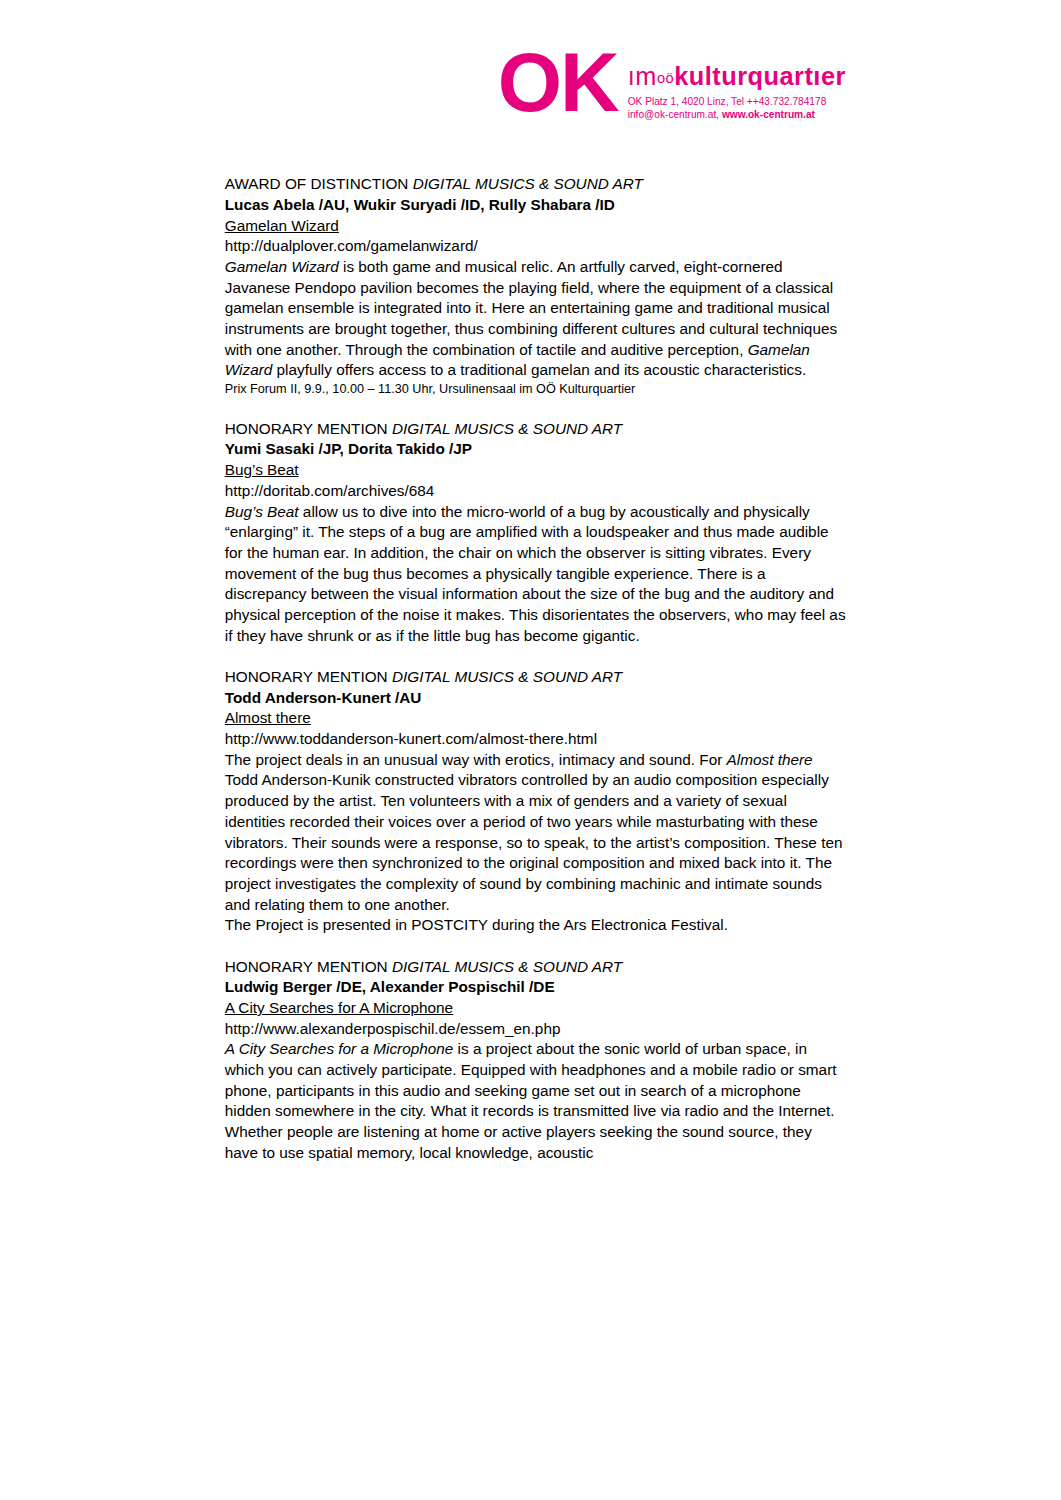OK
ımoö kulturquartıer
OK Platz 1, 4020 Linz, Tel ++43.732.784178
info@ok-centrum.at, www.ok-centrum.at
AWARD OF DISTINCTION DIGITAL MUSICS & SOUND ART
Lucas Abela /AU, Wukir Suryadi /ID, Rully Shabara /ID
Gamelan Wizard
http://dualplover.com/gamelanwizard/
Gamelan Wizard is both game and musical relic. An artfully carved, eight-cornered Javanese Pendopo pavilion becomes the playing field, where the equipment of a classical gamelan ensemble is integrated into it. Here an entertaining game and traditional musical instruments are brought together, thus combining different cultures and cultural techniques with one another. Through the combination of tactile and auditive perception, Gamelan Wizard playfully offers access to a traditional gamelan and its acoustic characteristics.
Prix Forum II, 9.9., 10.00 – 11.30 Uhr, Ursulinensaal im OÖ Kulturquartier
HONORARY MENTION DIGITAL MUSICS & SOUND ART
Yumi Sasaki /JP, Dorita Takido /JP
Bug’s Beat
http://doritab.com/archives/684
Bug’s Beat allow us to dive into the micro-world of a bug by acoustically and physically “enlarging” it. The steps of a bug are amplified with a loudspeaker and thus made audible for the human ear. In addition, the chair on which the observer is sitting vibrates. Every movement of the bug thus becomes a physically tangible experience. There is a discrepancy between the visual information about the size of the bug and the auditory and physical perception of the noise it makes. This disorientates the observers, who may feel as if they have shrunk or as if the little bug has become gigantic.
HONORARY MENTION DIGITAL MUSICS & SOUND ART
Todd Anderson-Kunert /AU
Almost there
http://www.toddanderson-kunert.com/almost-there.html
The project deals in an unusual way with erotics, intimacy and sound. For Almost there Todd Anderson-Kunik constructed vibrators controlled by an audio composition especially produced by the artist. Ten volunteers with a mix of genders and a variety of sexual identities recorded their voices over a period of two years while masturbating with these vibrators. Their sounds were a response, so to speak, to the artist’s composition. These ten recordings were then synchronized to the original composition and mixed back into it. The project investigates the complexity of sound by combining machinic and intimate sounds and relating them to one another.
The Project is presented in POSTCITY during the Ars Electronica Festival.
HONORARY MENTION DIGITAL MUSICS & SOUND ART
Ludwig Berger /DE, Alexander Pospischil /DE
A City Searches for A Microphone
http://www.alexanderpospischil.de/essem_en.php
A City Searches for a Microphone is a project about the sonic world of urban space, in which you can actively participate. Equipped with headphones and a mobile radio or smart phone, participants in this audio and seeking game set out in search of a microphone hidden somewhere in the city. What it records is transmitted live via radio and the Internet. Whether people are listening at home or active players seeking the sound source, they have to use spatial memory, local knowledge, acoustic